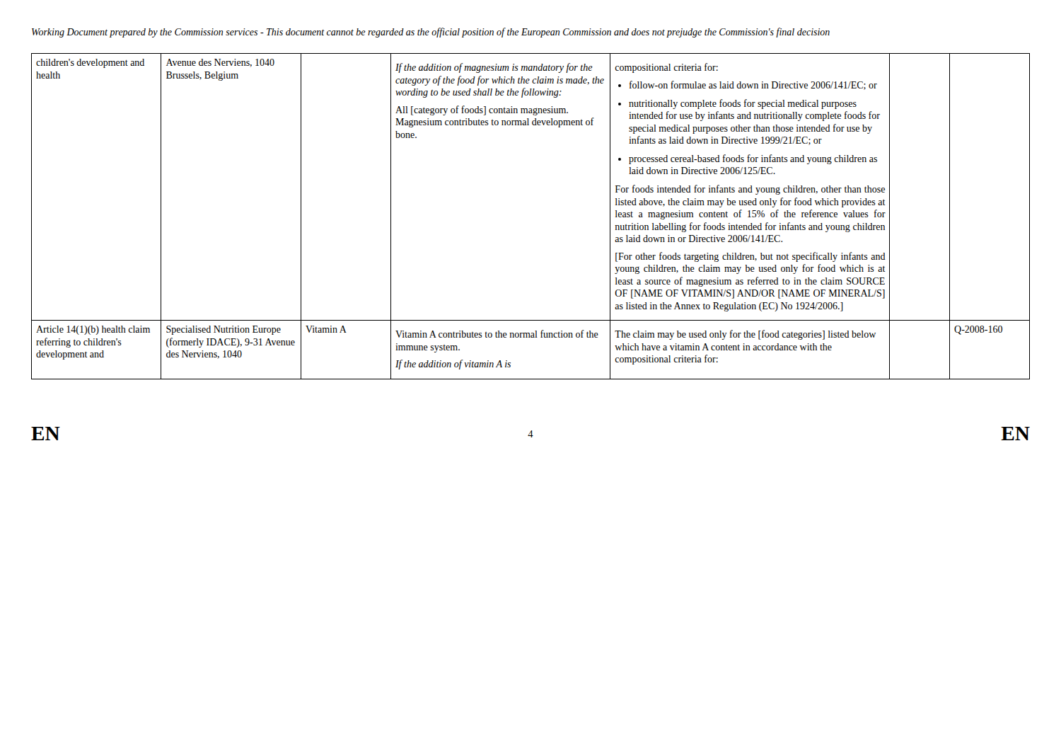Working Document prepared by the Commission services - This document cannot be regarded as the official position of the European Commission and does not prejudge the Commission's final decision
| children's development and health | Avenue des Nerviens, 1040 Brussels, Belgium | | If the addition of magnesium is mandatory for the category of the food for which the claim is made, the wording to be used shall be the following: All [category of foods] contain magnesium. Magnesium contributes to normal development of bone. | compositional criteria for: follow-on formulae as laid down in Directive 2006/141/EC; or nutritionally complete foods for special medical purposes intended for use by infants and nutritionally complete foods for special medical purposes other than those intended for use by infants as laid down in Directive 1999/21/EC; or processed cereal-based foods for infants and young children as laid down in Directive 2006/125/EC. For foods intended for infants and young children, other than those listed above, the claim may be used only for food which provides at least a magnesium content of 15% of the reference values for nutrition labelling for foods intended for infants and young children as laid down in or Directive 2006/141/EC. [For other foods targeting children, but not specifically infants and young children, the claim may be used only for food which is at least a source of magnesium as referred to in the claim SOURCE OF [NAME OF VITAMIN/S] AND/OR [NAME OF MINERAL/S] as listed in the Annex to Regulation (EC) No 1924/2006.] | | |
| Article 14(1)(b) health claim referring to children's development and | Specialised Nutrition Europe (formerly IDACE), 9-31 Avenue des Nerviens, 1040 | Vitamin A | Vitamin A contributes to the normal function of the immune system. If the addition of vitamin A is | The claim may be used only for the [food categories] listed below which have a vitamin A content in accordance with the compositional criteria for: | | Q-2008-160 |
EN 4 EN